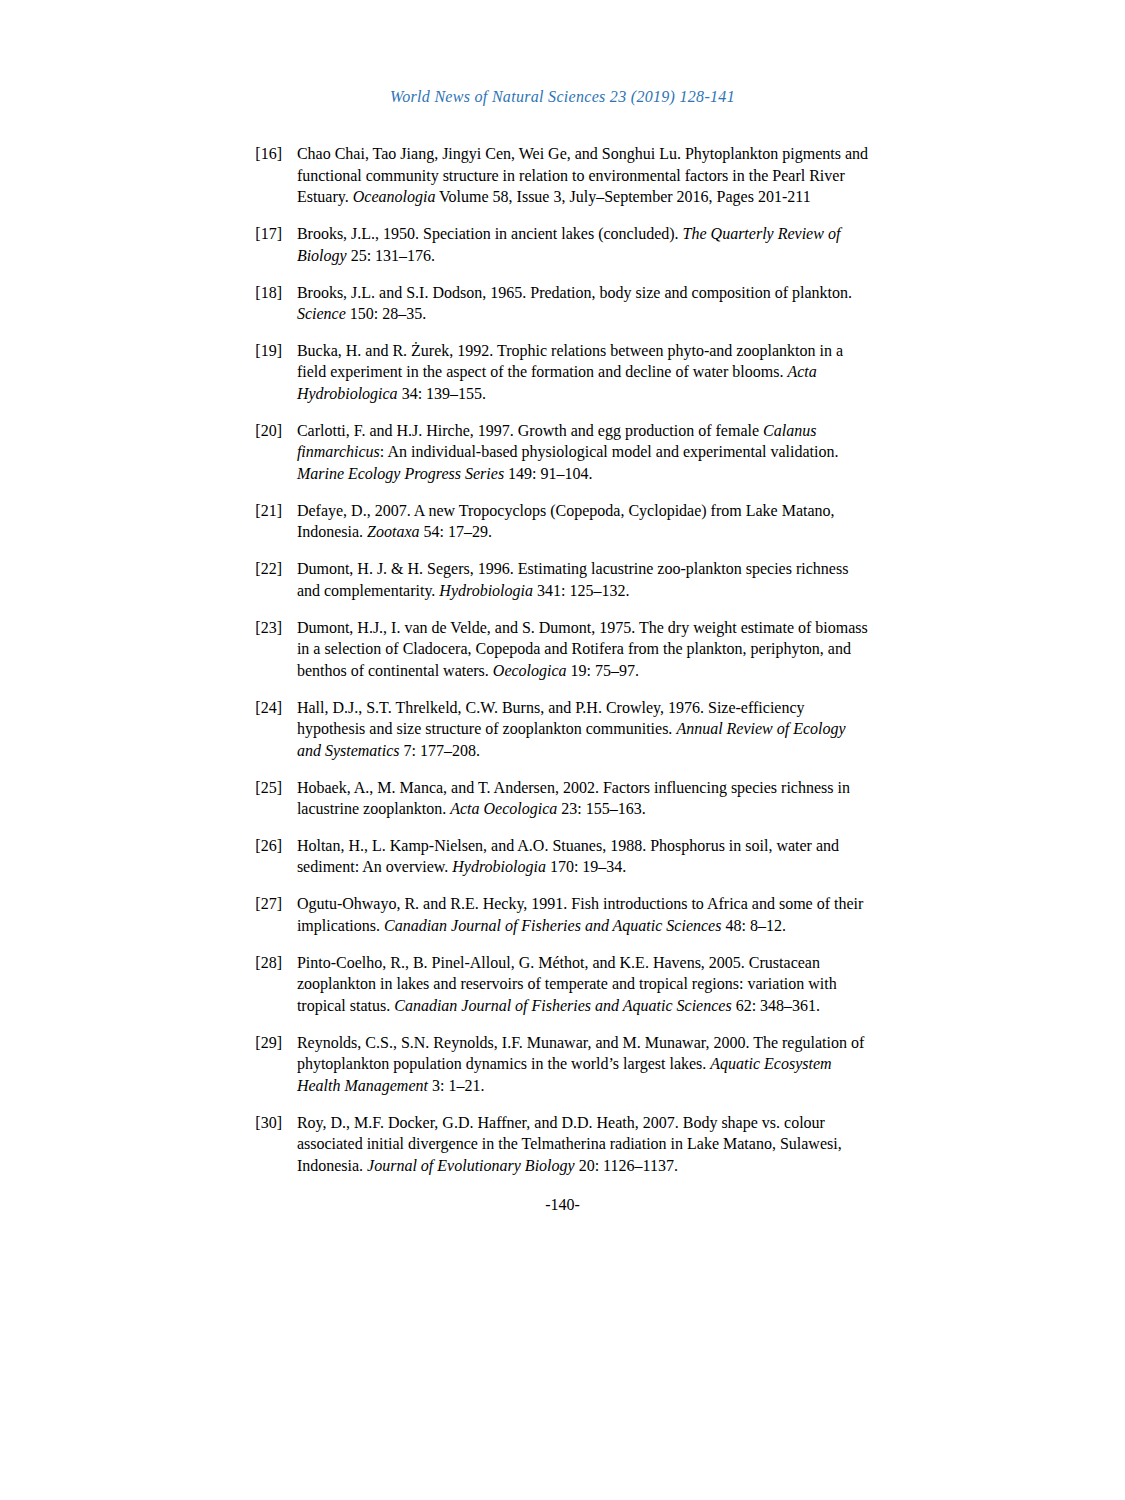World News of Natural Sciences 23 (2019) 128-141
[16] Chao Chai, Tao Jiang, Jingyi Cen, Wei Ge, and Songhui Lu. Phytoplankton pigments and functional community structure in relation to environmental factors in the Pearl River Estuary. Oceanologia Volume 58, Issue 3, July–September 2016, Pages 201-211
[17] Brooks, J.L., 1950. Speciation in ancient lakes (concluded). The Quarterly Review of Biology 25: 131–176.
[18] Brooks, J.L. and S.I. Dodson, 1965. Predation, body size and composition of plankton. Science 150: 28–35.
[19] Bucka, H. and R. Żurek, 1992. Trophic relations between phyto-and zooplankton in a field experiment in the aspect of the formation and decline of water blooms. Acta Hydrobiologica 34: 139–155.
[20] Carlotti, F. and H.J. Hirche, 1997. Growth and egg production of female Calanus finmarchicus: An individual-based physiological model and experimental validation. Marine Ecology Progress Series 149: 91–104.
[21] Defaye, D., 2007. A new Tropocyclops (Copepoda, Cyclopidae) from Lake Matano, Indonesia. Zootaxa 54: 17–29.
[22] Dumont, H. J. & H. Segers, 1996. Estimating lacustrine zoo-plankton species richness and complementarity. Hydrobiologia 341: 125–132.
[23] Dumont, H.J., I. van de Velde, and S. Dumont, 1975. The dry weight estimate of biomass in a selection of Cladocera, Copepoda and Rotifera from the plankton, periphyton, and benthos of continental waters. Oecologica 19: 75–97.
[24] Hall, D.J., S.T. Threlkeld, C.W. Burns, and P.H. Crowley, 1976. Size-efficiency hypothesis and size structure of zooplankton communities. Annual Review of Ecology and Systematics 7: 177–208.
[25] Hobaek, A., M. Manca, and T. Andersen, 2002. Factors influencing species richness in lacustrine zooplankton. Acta Oecologica 23: 155–163.
[26] Holtan, H., L. Kamp-Nielsen, and A.O. Stuanes, 1988. Phosphorus in soil, water and sediment: An overview. Hydrobiologia 170: 19–34.
[27] Ogutu-Ohwayo, R. and R.E. Hecky, 1991. Fish introductions to Africa and some of their implications. Canadian Journal of Fisheries and Aquatic Sciences 48: 8–12.
[28] Pinto-Coelho, R., B. Pinel-Alloul, G. Méthot, and K.E. Havens, 2005. Crustacean zooplankton in lakes and reservoirs of temperate and tropical regions: variation with tropical status. Canadian Journal of Fisheries and Aquatic Sciences 62: 348–361.
[29] Reynolds, C.S., S.N. Reynolds, I.F. Munawar, and M. Munawar, 2000. The regulation of phytoplankton population dynamics in the world’s largest lakes. Aquatic Ecosystem Health Management 3: 1–21.
[30] Roy, D., M.F. Docker, G.D. Haffner, and D.D. Heath, 2007. Body shape vs. colour associated initial divergence in the Telmatherina radiation in Lake Matano, Sulawesi, Indonesia. Journal of Evolutionary Biology 20: 1126–1137.
-140-